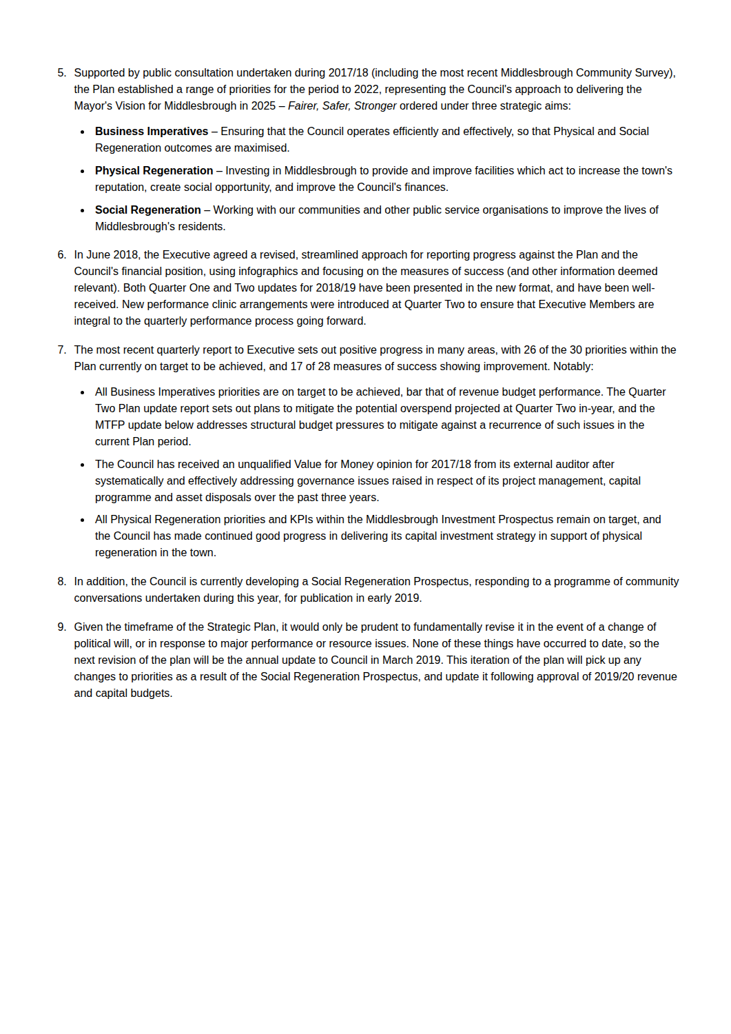Supported by public consultation undertaken during 2017/18 (including the most recent Middlesbrough Community Survey), the Plan established a range of priorities for the period to 2022, representing the Council's approach to delivering the Mayor's Vision for Middlesbrough in 2025 – Fairer, Safer, Stronger ordered under three strategic aims:
Business Imperatives – Ensuring that the Council operates efficiently and effectively, so that Physical and Social Regeneration outcomes are maximised.
Physical Regeneration – Investing in Middlesbrough to provide and improve facilities which act to increase the town's reputation, create social opportunity, and improve the Council's finances.
Social Regeneration – Working with our communities and other public service organisations to improve the lives of Middlesbrough's residents.
In June 2018, the Executive agreed a revised, streamlined approach for reporting progress against the Plan and the Council's financial position, using infographics and focusing on the measures of success (and other information deemed relevant). Both Quarter One and Two updates for 2018/19 have been presented in the new format, and have been well-received. New performance clinic arrangements were introduced at Quarter Two to ensure that Executive Members are integral to the quarterly performance process going forward.
The most recent quarterly report to Executive sets out positive progress in many areas, with 26 of the 30 priorities within the Plan currently on target to be achieved, and 17 of 28 measures of success showing improvement. Notably:
All Business Imperatives priorities are on target to be achieved, bar that of revenue budget performance. The Quarter Two Plan update report sets out plans to mitigate the potential overspend projected at Quarter Two in-year, and the MTFP update below addresses structural budget pressures to mitigate against a recurrence of such issues in the current Plan period.
The Council has received an unqualified Value for Money opinion for 2017/18 from its external auditor after systematically and effectively addressing governance issues raised in respect of its project management, capital programme and asset disposals over the past three years.
All Physical Regeneration priorities and KPIs within the Middlesbrough Investment Prospectus remain on target, and the Council has made continued good progress in delivering its capital investment strategy in support of physical regeneration in the town.
In addition, the Council is currently developing a Social Regeneration Prospectus, responding to a programme of community conversations undertaken during this year, for publication in early 2019.
Given the timeframe of the Strategic Plan, it would only be prudent to fundamentally revise it in the event of a change of political will, or in response to major performance or resource issues. None of these things have occurred to date, so the next revision of the plan will be the annual update to Council in March 2019. This iteration of the plan will pick up any changes to priorities as a result of the Social Regeneration Prospectus, and update it following approval of 2019/20 revenue and capital budgets.